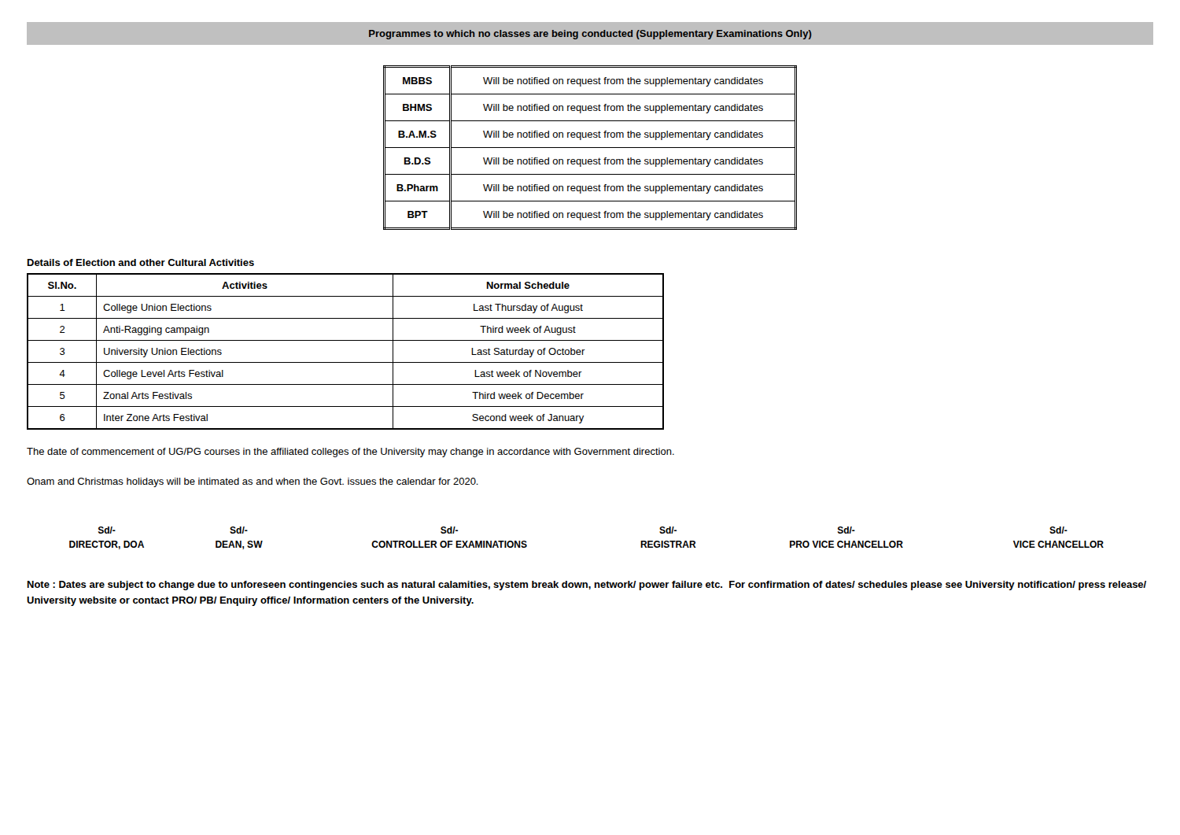Programmes to which no classes are being conducted (Supplementary Examinations Only)
| MBBS | Will be notified on request from the supplementary candidates |
| BHMS | Will be notified on request from the supplementary candidates |
| B.A.M.S | Will be notified on request from the supplementary candidates |
| B.D.S | Will be notified on request from the supplementary candidates |
| B.Pharm | Will be notified on request from the supplementary candidates |
| BPT | Will be notified on request from the supplementary candidates |
Details of Election and other Cultural Activities
| Sl.No. | Activities | Normal Schedule |
| --- | --- | --- |
| 1 | College Union Elections | Last Thursday of August |
| 2 | Anti-Ragging campaign | Third week of August |
| 3 | University Union Elections | Last Saturday of October |
| 4 | College Level Arts Festival | Last week of November |
| 5 | Zonal Arts Festivals | Third week of December |
| 6 | Inter Zone Arts Festival | Second week of January |
The date of commencement of UG/PG courses in the affiliated colleges of the University may change in accordance with Government direction.
Onam and Christmas holidays will be intimated as and when the Govt. issues the calendar for 2020.
| Sd/- | Sd/- | Sd/- | Sd/- | Sd/- | Sd/- |
| DIRECTOR, DOA | DEAN, SW | CONTROLLER OF EXAMINATIONS | REGISTRAR | PRO VICE CHANCELLOR | VICE CHANCELLOR |
Note : Dates are subject to change due to unforeseen contingencies such as natural calamities, system break down, network/ power failure etc. For confirmation of dates/ schedules please see University notification/ press release/ University website or contact PRO/ PB/ Enquiry office/ Information centers of the University.